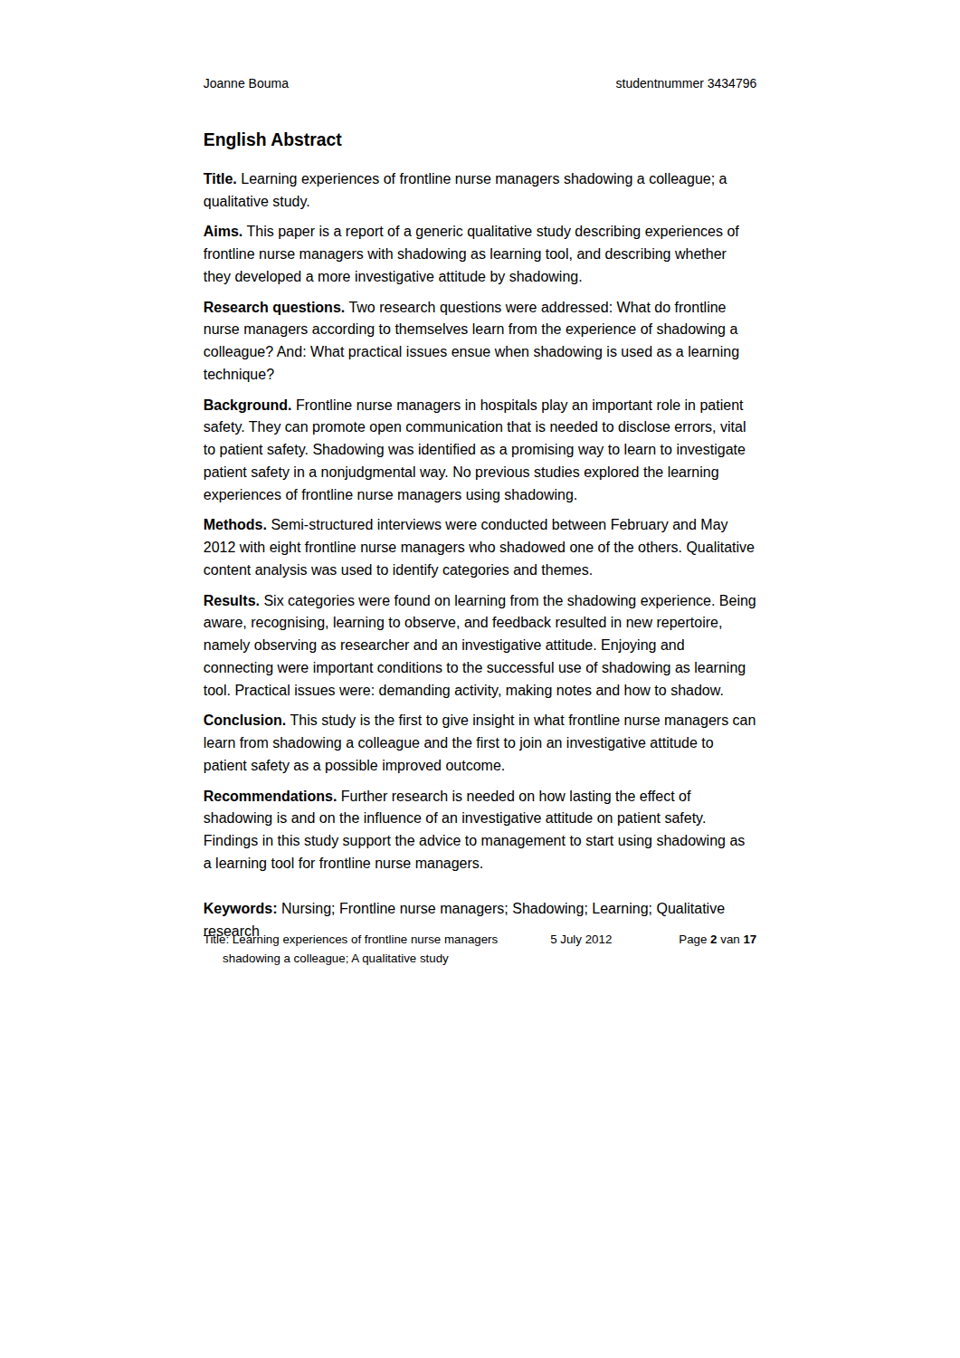Joanne Bouma studentnummer 3434796
English Abstract
Title. Learning experiences of frontline nurse managers shadowing a colleague; a qualitative study.
Aims. This paper is a report of a generic qualitative study describing experiences of frontline nurse managers with shadowing as learning tool, and describing whether they developed a more investigative attitude by shadowing.
Research questions. Two research questions were addressed: What do frontline nurse managers according to themselves learn from the experience of shadowing a colleague? And: What practical issues ensue when shadowing is used as a learning technique?
Background. Frontline nurse managers in hospitals play an important role in patient safety. They can promote open communication that is needed to disclose errors, vital to patient safety. Shadowing was identified as a promising way to learn to investigate patient safety in a nonjudgmental way. No previous studies explored the learning experiences of frontline nurse managers using shadowing.
Methods. Semi-structured interviews were conducted between February and May 2012 with eight frontline nurse managers who shadowed one of the others. Qualitative content analysis was used to identify categories and themes.
Results. Six categories were found on learning from the shadowing experience. Being aware, recognising, learning to observe, and feedback resulted in new repertoire, namely observing as researcher and an investigative attitude. Enjoying and connecting were important conditions to the successful use of shadowing as learning tool. Practical issues were: demanding activity, making notes and how to shadow.
Conclusion. This study is the first to give insight in what frontline nurse managers can learn from shadowing a colleague and the first to join an investigative attitude to patient safety as a possible improved outcome.
Recommendations. Further research is needed on how lasting the effect of shadowing is and on the influence of an investigative attitude on patient safety. Findings in this study support the advice to management to start using shadowing as a learning tool for frontline nurse managers.
Keywords: Nursing; Frontline nurse managers; Shadowing; Learning; Qualitative research
Title: Learning experiences of frontline nurse managers shadowing a colleague; A qualitative study
5 July 2012
Page 2 van 17